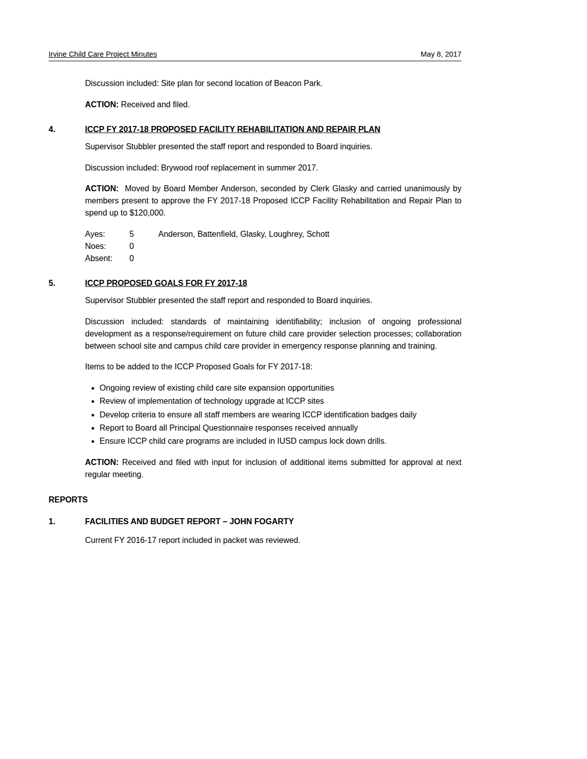Irvine Child Care Project Minutes May 8, 2017
Discussion included: Site plan for second location of Beacon Park.
ACTION: Received and filed.
4.
ICCP FY 2017-18 PROPOSED FACILITY REHABILITATION AND REPAIR PLAN
Supervisor Stubbler presented the staff report and responded to Board inquiries.
Discussion included: Brywood roof replacement in summer 2017.
ACTION: Moved by Board Member Anderson, seconded by Clerk Glasky and carried unanimously by members present to approve the FY 2017-18 Proposed ICCP Facility Rehabilitation and Repair Plan to spend up to $120,000.
| Ayes: | 5 | Anderson, Battenfield, Glasky, Loughrey, Schott |
| Noes: | 0 | |
| Absent: | 0 | |
5.
ICCP PROPOSED GOALS FOR FY 2017-18
Supervisor Stubbler presented the staff report and responded to Board inquiries.
Discussion included: standards of maintaining identifiability; inclusion of ongoing professional development as a response/requirement on future child care provider selection processes; collaboration between school site and campus child care provider in emergency response planning and training.
Items to be added to the ICCP Proposed Goals for FY 2017-18:
Ongoing review of existing child care site expansion opportunities
Review of implementation of technology upgrade at ICCP sites
Develop criteria to ensure all staff members are wearing ICCP identification badges daily
Report to Board all Principal Questionnaire responses received annually
Ensure ICCP child care programs are included in IUSD campus lock down drills.
ACTION: Received and filed with input for inclusion of additional items submitted for approval at next regular meeting.
REPORTS
1.
FACILITIES AND BUDGET REPORT – JOHN FOGARTY
Current FY 2016-17 report included in packet was reviewed.